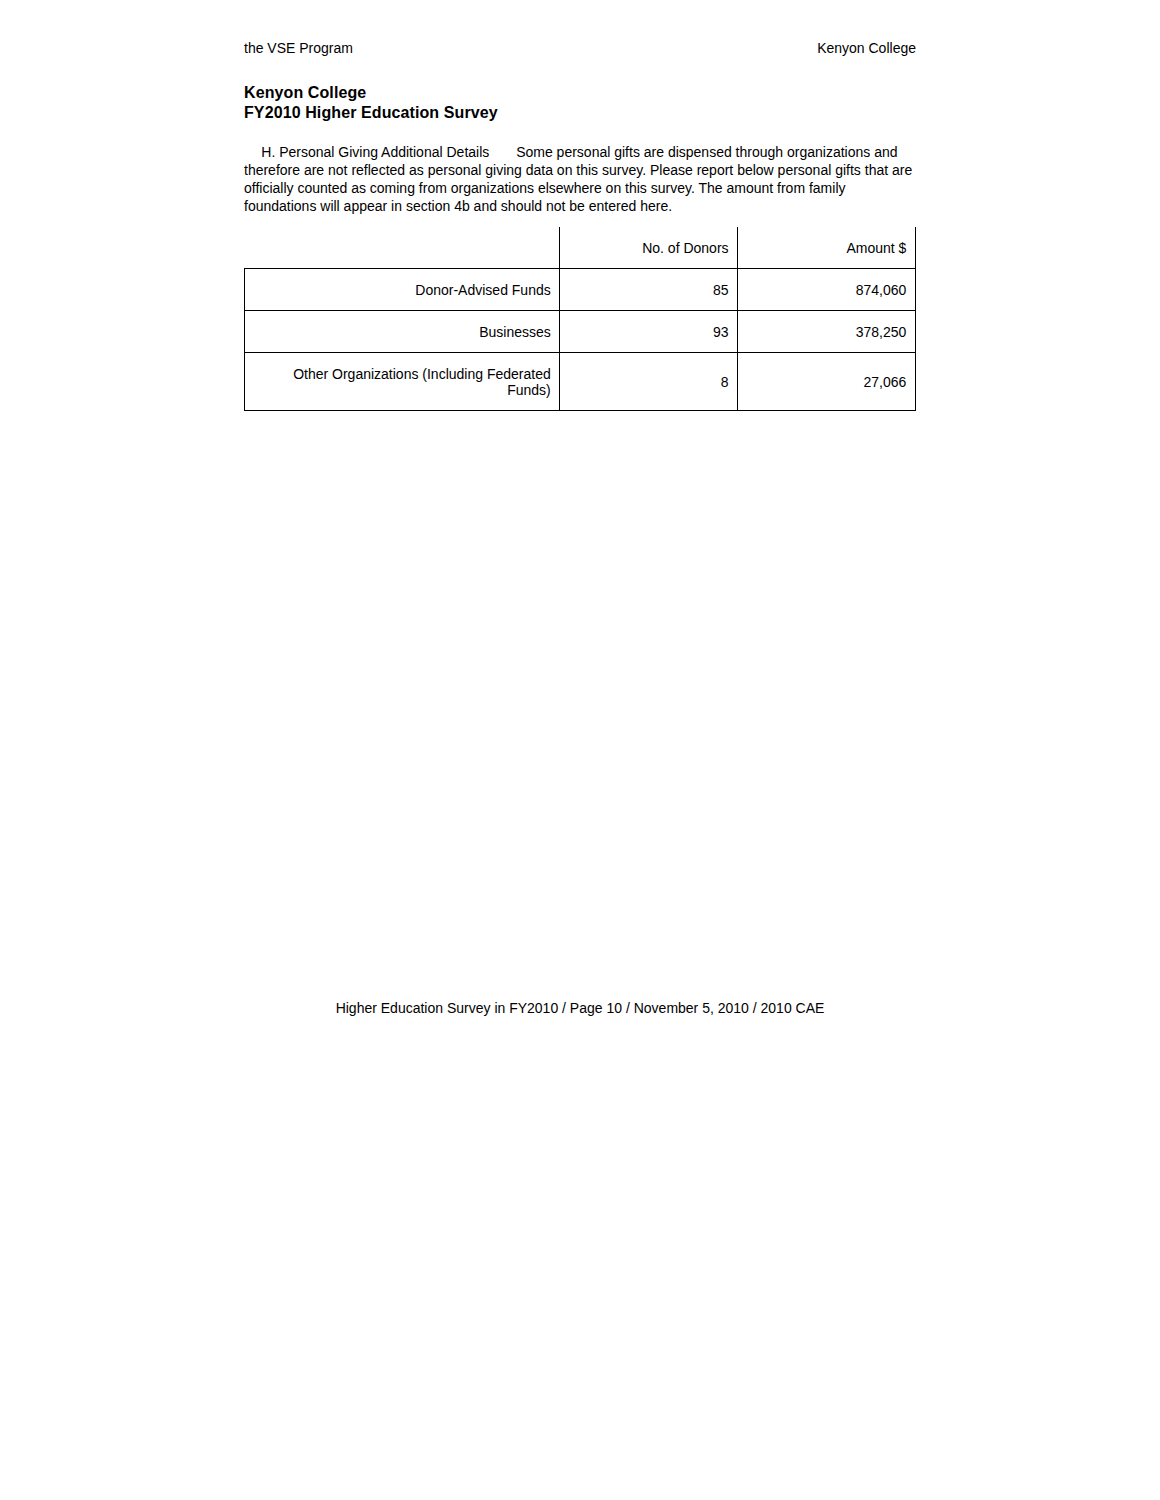the VSE Program
Kenyon College
Kenyon College FY2010 Higher Education Survey
H. Personal Giving Additional Details Some personal gifts are dispensed through organizations and therefore are not reflected as personal giving data on this survey. Please report below personal gifts that are officially counted as coming from organizations elsewhere on this survey. The amount from family foundations will appear in section 4b and should not be entered here.
| | No. of Donors | Amount $ |
| --- | --- | --- |
| Donor-Advised Funds | 85 | 874,060 |
| Businesses | 93 | 378,250 |
| Other Organizations (Including Federated Funds) | 8 | 27,066 |
Higher Education Survey in FY2010 / Page 10 / November 5, 2010 / 2010 CAE